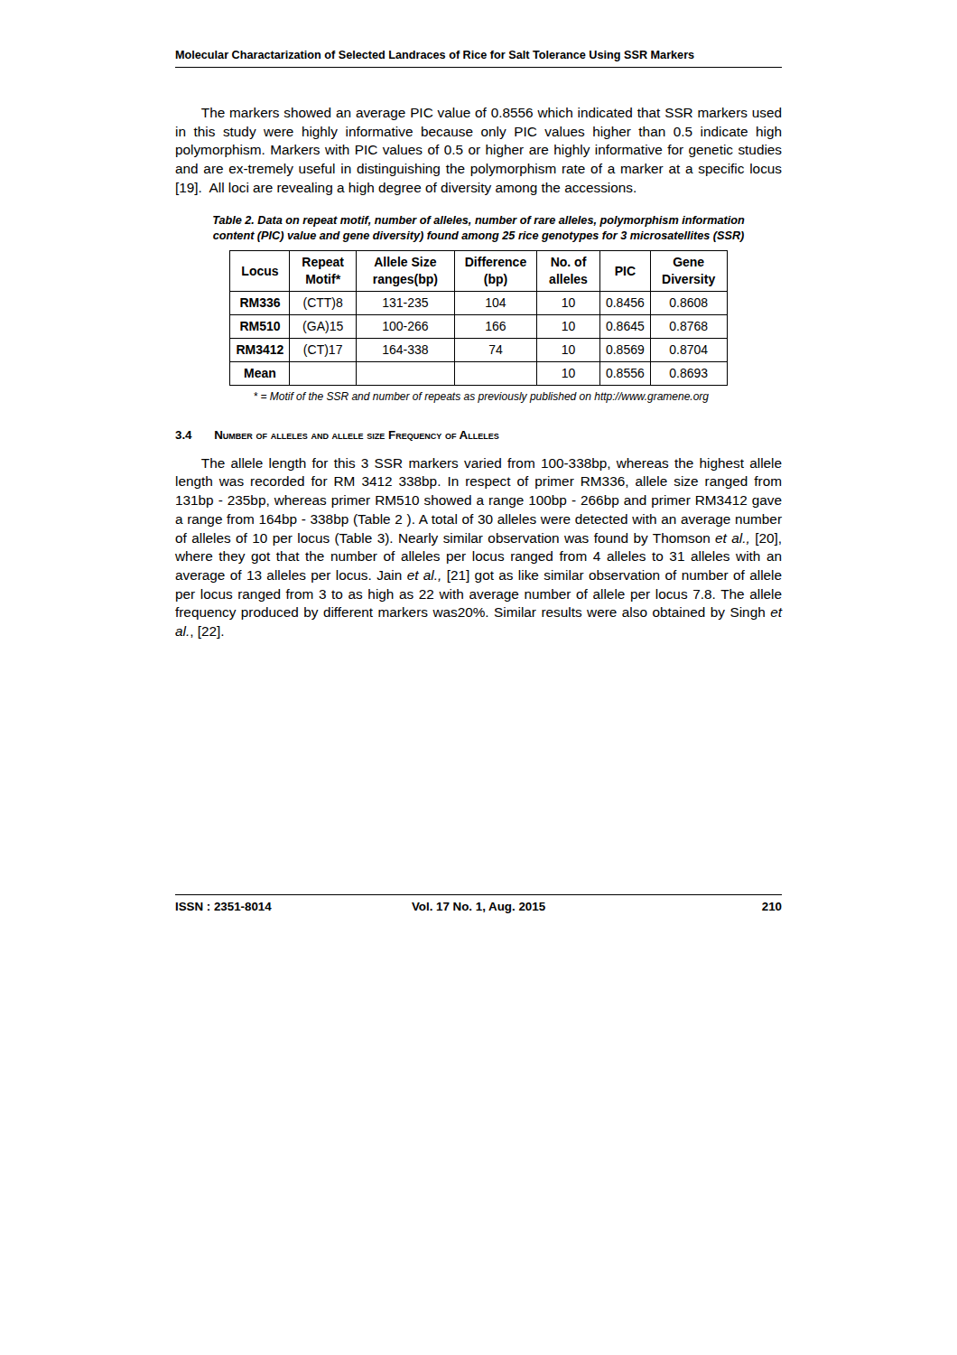Molecular Charactarization of Selected Landraces of Rice for Salt Tolerance Using SSR Markers
The markers showed an average PIC value of 0.8556 which indicated that SSR markers used in this study were highly informative because only PIC values higher than 0.5 indicate high polymorphism. Markers with PIC values of 0.5 or higher are highly informative for genetic studies and are ex-tremely useful in distinguishing the polymorphism rate of a marker at a specific locus [19]. All loci are revealing a high degree of diversity among the accessions.
Table 2. Data on repeat motif, number of alleles, number of rare alleles, polymorphism information content (PIC) value and gene diversity) found among 25 rice genotypes for 3 microsatellites (SSR)
| Locus | Repeat Motif* | Allele Size ranges(bp) | Difference (bp) | No. of alleles | PIC | Gene Diversity |
| --- | --- | --- | --- | --- | --- | --- |
| RM336 | (CTT)8 | 131-235 | 104 | 10 | 0.8456 | 0.8608 |
| RM510 | (GA)15 | 100-266 | 166 | 10 | 0.8645 | 0.8768 |
| RM3412 | (CT)17 | 164-338 | 74 | 10 | 0.8569 | 0.8704 |
| Mean | | | | 10 | 0.8556 | 0.8693 |
* = Motif of the SSR and number of repeats as previously published on http://www.gramene.org
3.4 Number of alleles and allele size Frequency of Alleles
The allele length for this 3 SSR markers varied from 100-338bp, whereas the highest allele length was recorded for RM 3412 338bp. In respect of primer RM336, allele size ranged from 131bp - 235bp, whereas primer RM510 showed a range 100bp - 266bp and primer RM3412 gave a range from 164bp - 338bp (Table 2 ). A total of 30 alleles were detected with an average number of alleles of 10 per locus (Table 3). Nearly similar observation was found by Thomson et al., [20], where they got that the number of alleles per locus ranged from 4 alleles to 31 alleles with an average of 13 alleles per locus. Jain et al., [21] got as like similar observation of number of allele per locus ranged from 3 to as high as 22 with average number of allele per locus 7.8. The allele frequency produced by different markers was20%. Similar results were also obtained by Singh et al., [22].
ISSN : 2351-8014
Vol. 17 No. 1, Aug. 2015
210